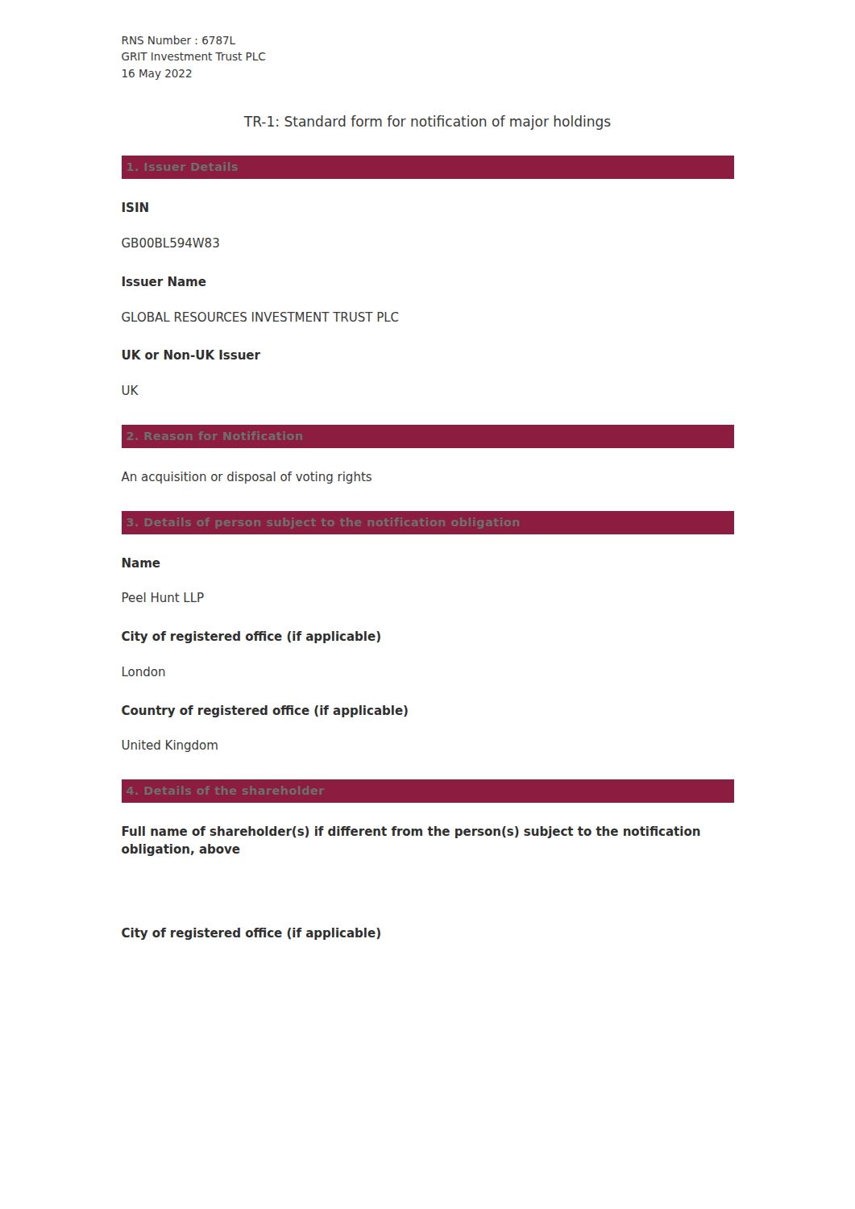RNS Number : 6787L
GRIT Investment Trust PLC
16 May 2022
TR-1: Standard form for notification of major holdings
1. Issuer Details
ISIN
GB00BL594W83
Issuer Name
GLOBAL RESOURCES INVESTMENT TRUST PLC
UK or Non-UK Issuer
UK
2. Reason for Notification
An acquisition or disposal of voting rights
3. Details of person subject to the notification obligation
Name
Peel Hunt LLP
City of registered office (if applicable)
London
Country of registered office (if applicable)
United Kingdom
4. Details of the shareholder
Full name of shareholder(s) if different from the person(s) subject to the notification obligation, above
City of registered office (if applicable)